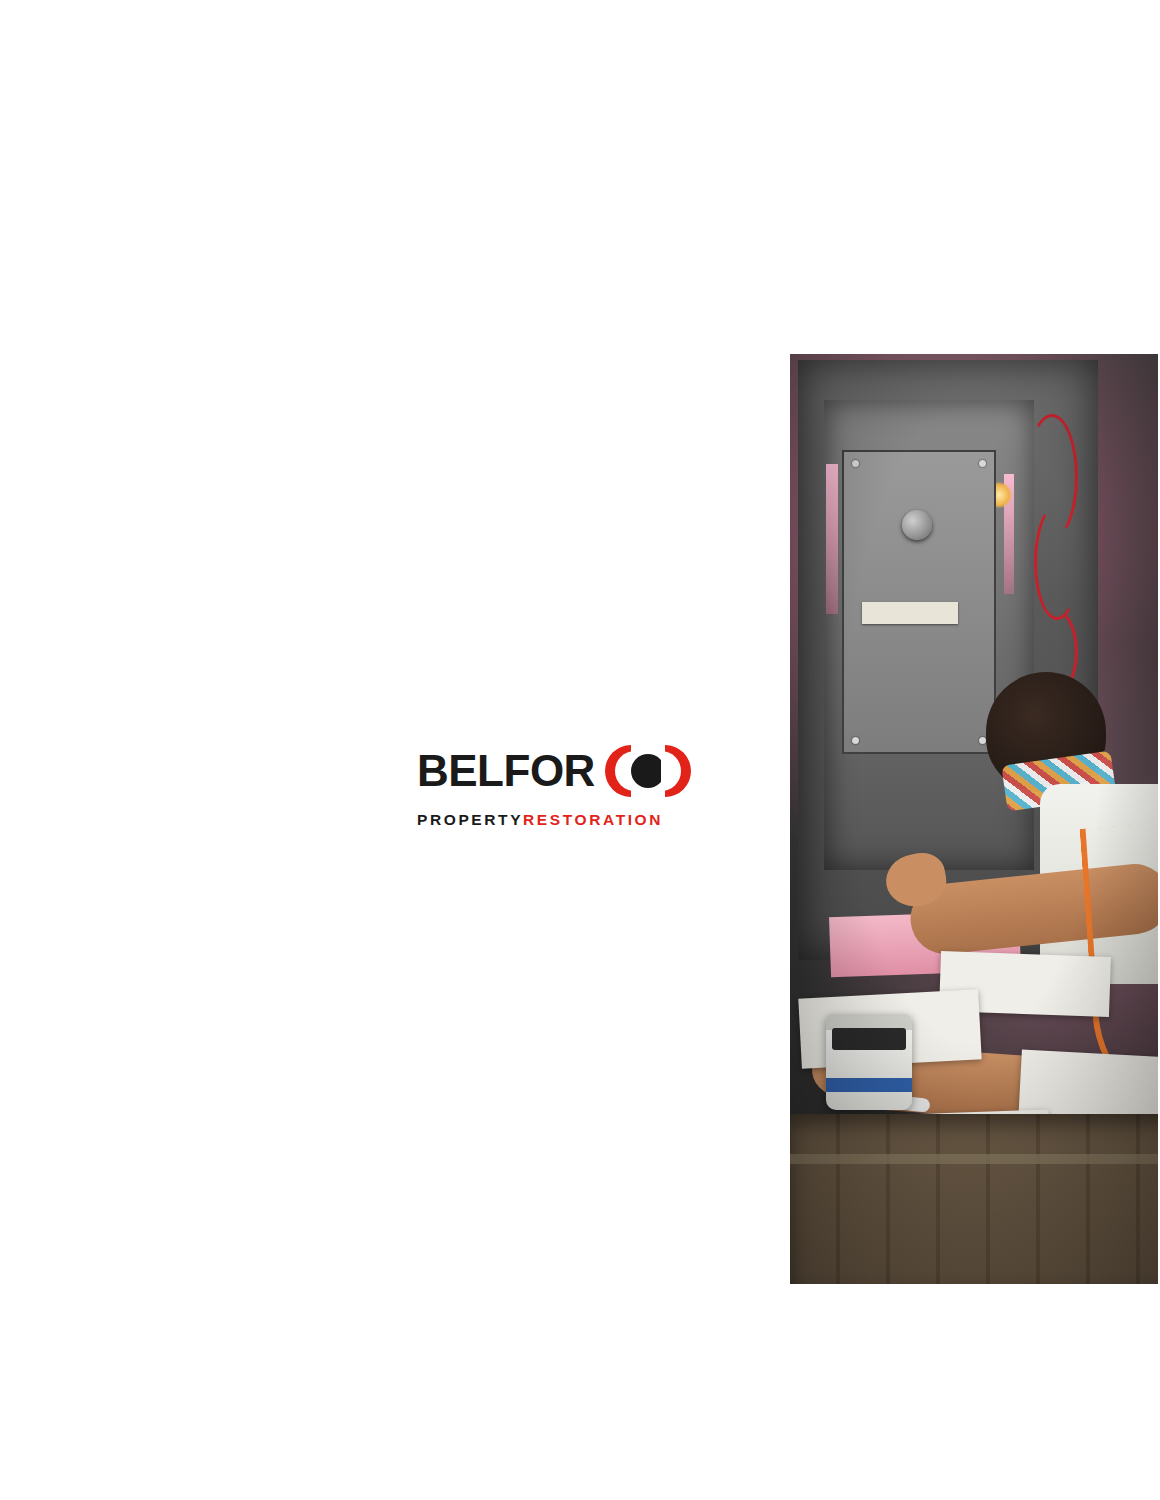BELFOR
PROPERTY RESTORATION